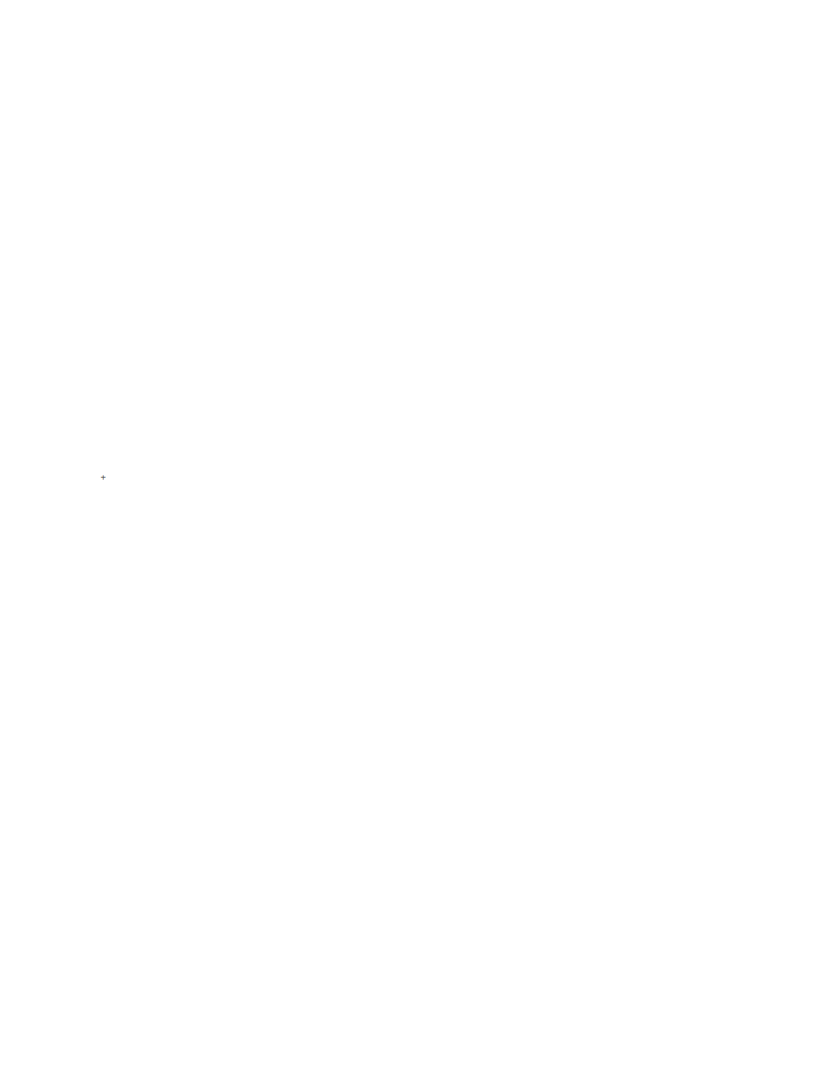+